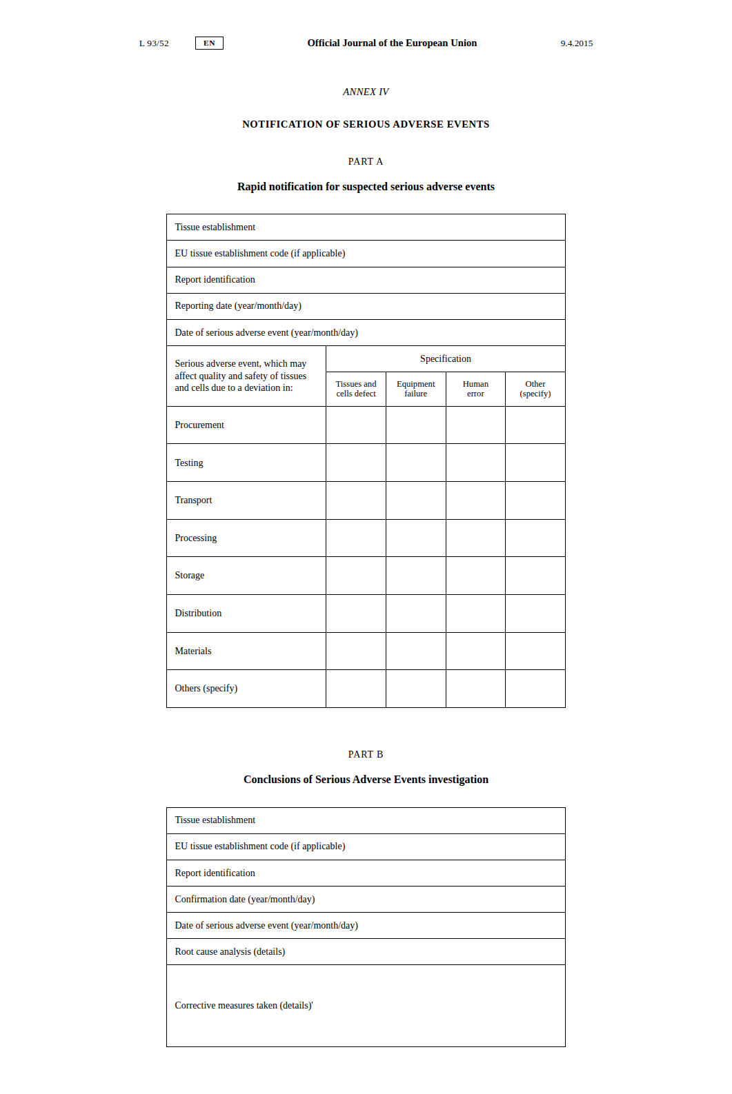L 93/52 EN
Official Journal of the European Union
9.4.2015
ANNEX IV
NOTIFICATION OF SERIOUS ADVERSE EVENTS
PART A
Rapid notification for suspected serious adverse events
| Tissue establishment |
| EU tissue establishment code (if applicable) |
| Report identification |
| Reporting date (year/month/day) |
| Date of serious adverse event (year/month/day) |
| Serious adverse event, which may affect quality and safety of tissues and cells due to a deviation in: | Specification |
| Tissues and cells defect | Equipment failure | Human error | Other (specify) |
| Procurement | | | | |
| Testing | | | | |
| Transport | | | | |
| Processing | | | | |
| Storage | | | | |
| Distribution | | | | |
| Materials | | | | |
| Others (specify) | | | | |
PART B
Conclusions of Serious Adverse Events investigation
| Tissue establishment |
| EU tissue establishment code (if applicable) |
| Report identification |
| Confirmation date (year/month/day) |
| Date of serious adverse event (year/month/day) |
| Root cause analysis (details) |
| Corrective measures taken (details)' |